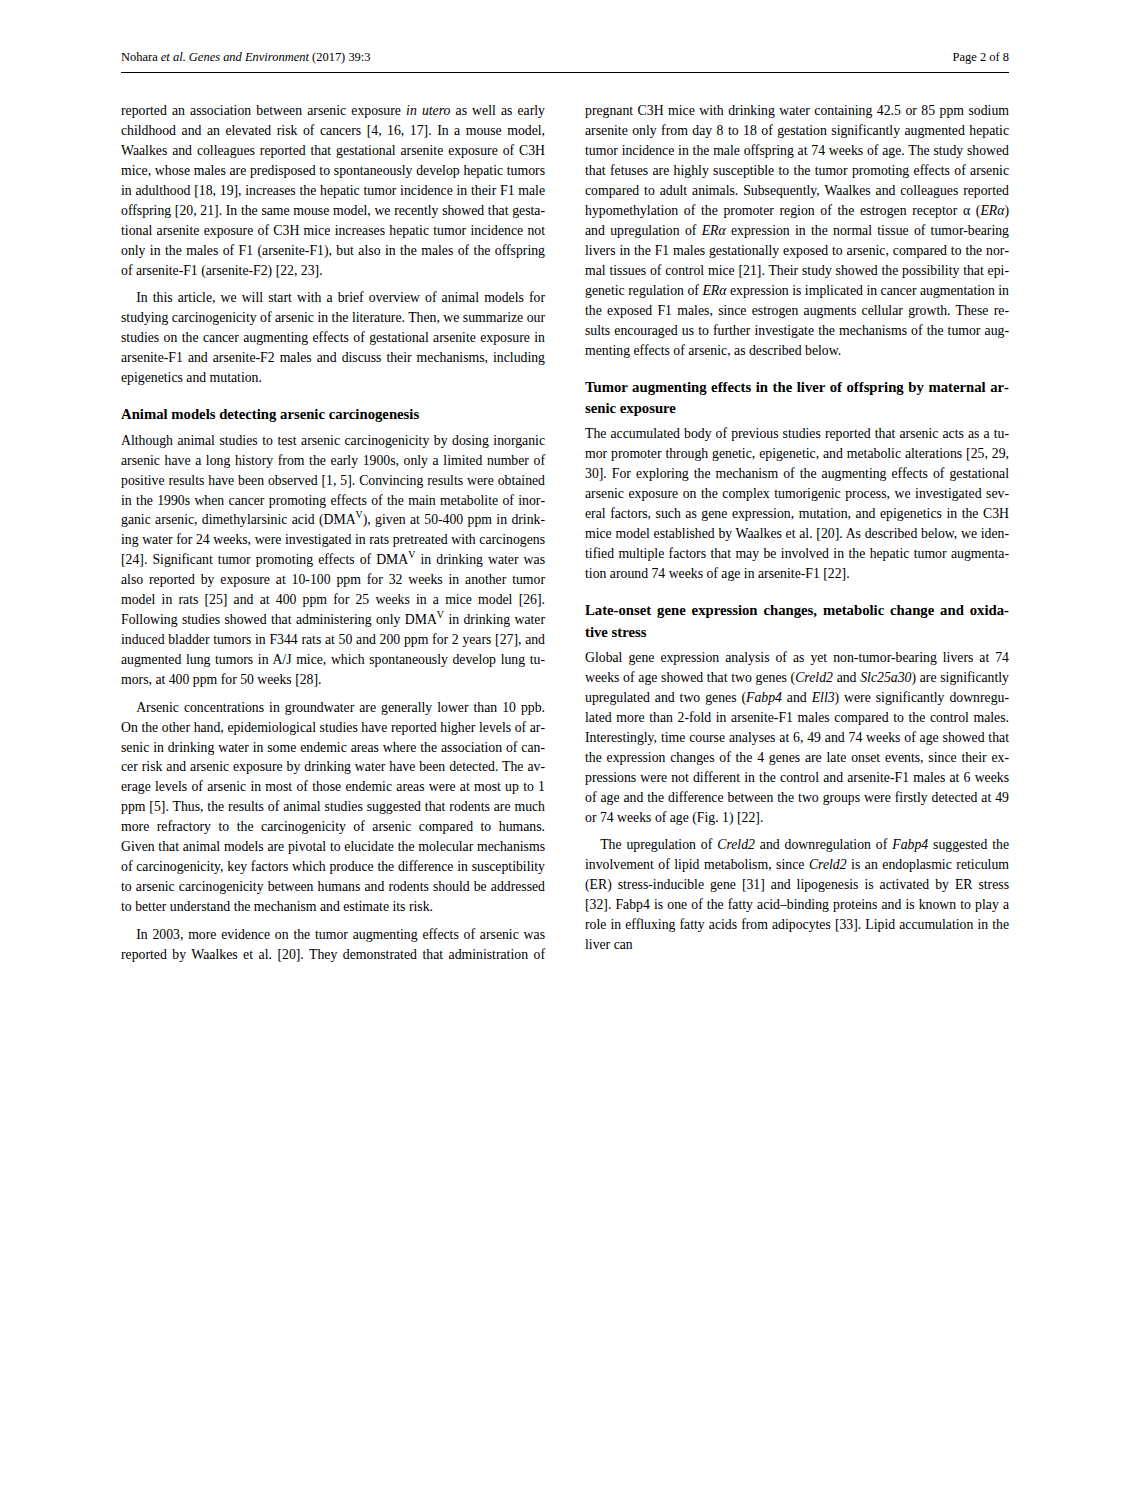Nohara et al. Genes and Environment (2017) 39:3
Page 2 of 8
reported an association between arsenic exposure in utero as well as early childhood and an elevated risk of cancers [4, 16, 17]. In a mouse model, Waalkes and colleagues reported that gestational arsenite exposure of C3H mice, whose males are predisposed to spontaneously develop hepatic tumors in adulthood [18, 19], increases the hepatic tumor incidence in their F1 male offspring [20, 21]. In the same mouse model, we recently showed that gestational arsenite exposure of C3H mice increases hepatic tumor incidence not only in the males of F1 (arsenite-F1), but also in the males of the offspring of arsenite-F1 (arsenite-F2) [22, 23].
In this article, we will start with a brief overview of animal models for studying carcinogenicity of arsenic in the literature. Then, we summarize our studies on the cancer augmenting effects of gestational arsenite exposure in arsenite-F1 and arsenite-F2 males and discuss their mechanisms, including epigenetics and mutation.
Animal models detecting arsenic carcinogenesis
Although animal studies to test arsenic carcinogenicity by dosing inorganic arsenic have a long history from the early 1900s, only a limited number of positive results have been observed [1, 5]. Convincing results were obtained in the 1990s when cancer promoting effects of the main metabolite of inorganic arsenic, dimethylarsinic acid (DMAV), given at 50-400 ppm in drinking water for 24 weeks, were investigated in rats pretreated with carcinogens [24]. Significant tumor promoting effects of DMAV in drinking water was also reported by exposure at 10-100 ppm for 32 weeks in another tumor model in rats [25] and at 400 ppm for 25 weeks in a mice model [26]. Following studies showed that administering only DMAV in drinking water induced bladder tumors in F344 rats at 50 and 200 ppm for 2 years [27], and augmented lung tumors in A/J mice, which spontaneously develop lung tumors, at 400 ppm for 50 weeks [28].
Arsenic concentrations in groundwater are generally lower than 10 ppb. On the other hand, epidemiological studies have reported higher levels of arsenic in drinking water in some endemic areas where the association of cancer risk and arsenic exposure by drinking water have been detected. The average levels of arsenic in most of those endemic areas were at most up to 1 ppm [5]. Thus, the results of animal studies suggested that rodents are much more refractory to the carcinogenicity of arsenic compared to humans. Given that animal models are pivotal to elucidate the molecular mechanisms of carcinogenicity, key factors which produce the difference in susceptibility to arsenic carcinogenicity between humans and rodents should be addressed to better understand the mechanism and estimate its risk.
In 2003, more evidence on the tumor augmenting effects of arsenic was reported by Waalkes et al. [20]. They demonstrated that administration of pregnant C3H mice with drinking water containing 42.5 or 85 ppm sodium arsenite only from day 8 to 18 of gestation significantly augmented hepatic tumor incidence in the male offspring at 74 weeks of age. The study showed that fetuses are highly susceptible to the tumor promoting effects of arsenic compared to adult animals. Subsequently, Waalkes and colleagues reported hypomethylation of the promoter region of the estrogen receptor α (ERα) and upregulation of ERα expression in the normal tissue of tumor-bearing livers in the F1 males gestationally exposed to arsenic, compared to the normal tissues of control mice [21]. Their study showed the possibility that epigenetic regulation of ERα expression is implicated in cancer augmentation in the exposed F1 males, since estrogen augments cellular growth. These results encouraged us to further investigate the mechanisms of the tumor augmenting effects of arsenic, as described below.
Tumor augmenting effects in the liver of offspring by maternal arsenic exposure
The accumulated body of previous studies reported that arsenic acts as a tumor promoter through genetic, epigenetic, and metabolic alterations [25, 29, 30]. For exploring the mechanism of the augmenting effects of gestational arsenic exposure on the complex tumorigenic process, we investigated several factors, such as gene expression, mutation, and epigenetics in the C3H mice model established by Waalkes et al. [20]. As described below, we identified multiple factors that may be involved in the hepatic tumor augmentation around 74 weeks of age in arsenite-F1 [22].
Late-onset gene expression changes, metabolic change and oxidative stress
Global gene expression analysis of as yet non-tumor-bearing livers at 74 weeks of age showed that two genes (Creld2 and Slc25a30) are significantly upregulated and two genes (Fabp4 and Ell3) were significantly downregulated more than 2-fold in arsenite-F1 males compared to the control males. Interestingly, time course analyses at 6, 49 and 74 weeks of age showed that the expression changes of the 4 genes are late onset events, since their expressions were not different in the control and arsenite-F1 males at 6 weeks of age and the difference between the two groups were firstly detected at 49 or 74 weeks of age (Fig. 1) [22].
The upregulation of Creld2 and downregulation of Fabp4 suggested the involvement of lipid metabolism, since Creld2 is an endoplasmic reticulum (ER) stress-inducible gene [31] and lipogenesis is activated by ER stress [32]. Fabp4 is one of the fatty acid–binding proteins and is known to play a role in effluxing fatty acids from adipocytes [33]. Lipid accumulation in the liver can